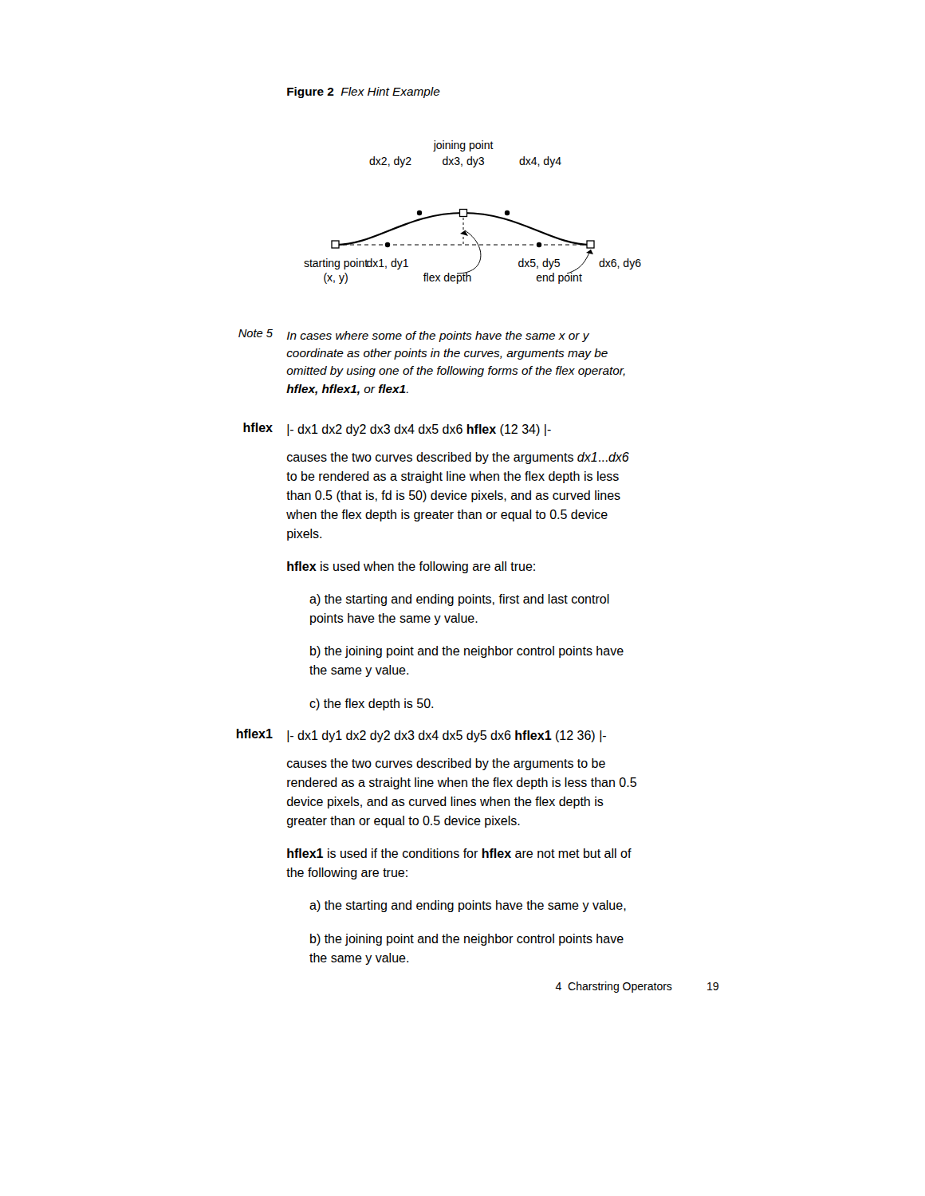Figure 2 Flex Hint Example
joining point dx3, dy3 dx2, dy2 dx4, dy4 starting point (x, y) dx1, dy1 dx5, dy5 dx6, dy6 flex depth end point
Note 5
In cases where some of the points have the same x or y coordinate as other points in the curves, arguments may be omitted by using one of the following forms of the flex operator, hflex, hflex1, or flex1.
hflex
|- dx1 dx2 dy2 dx3 dx4 dx5 dx6 hflex (12 34) |-
causes the two curves described by the arguments dx1...dx6 to be rendered as a straight line when the flex depth is less than 0.5 (that is, fd is 50) device pixels, and as curved lines when the flex depth is greater than or equal to 0.5 device pixels.
hflex is used when the following are all true:
a) the starting and ending points, first and last control points have the same y value.
b) the joining point and the neighbor control points have the same y value.
c) the flex depth is 50.
hflex1
|- dx1 dy1 dx2 dy2 dx3 dx4 dx5 dy5 dx6 hflex1 (12 36) |-
causes the two curves described by the arguments to be rendered as a straight line when the flex depth is less than 0.5 device pixels, and as curved lines when the flex depth is greater than or equal to 0.5 device pixels.
hflex1 is used if the conditions for hflex are not met but all of the following are true:
a) the starting and ending points have the same y value,
b) the joining point and the neighbor control points have the same y value.
4 Charstring Operators 19